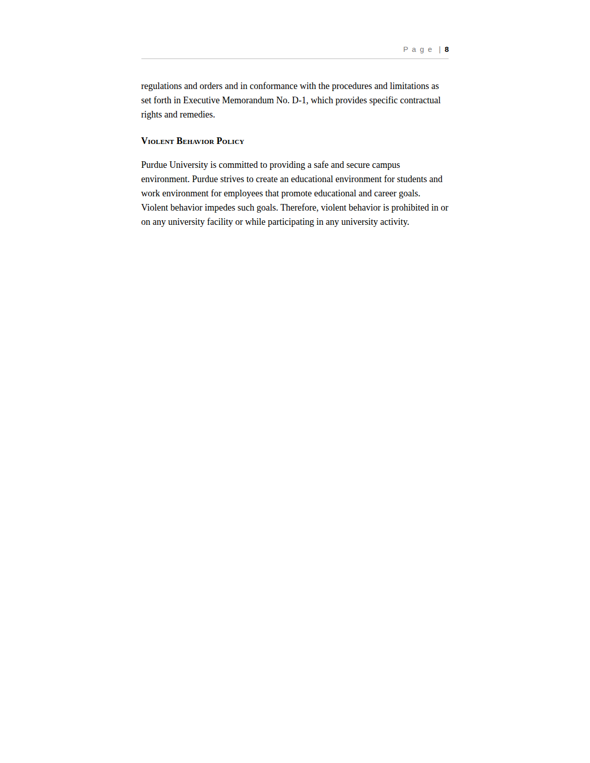P a g e | 8
regulations and orders and in conformance with the procedures and limitations as set forth in Executive Memorandum No. D-1, which provides specific contractual rights and remedies.
Violent Behavior Policy
Purdue University is committed to providing a safe and secure campus environment. Purdue strives to create an educational environment for students and work environment for employees that promote educational and career goals. Violent behavior impedes such goals. Therefore, violent behavior is prohibited in or on any university facility or while participating in any university activity.